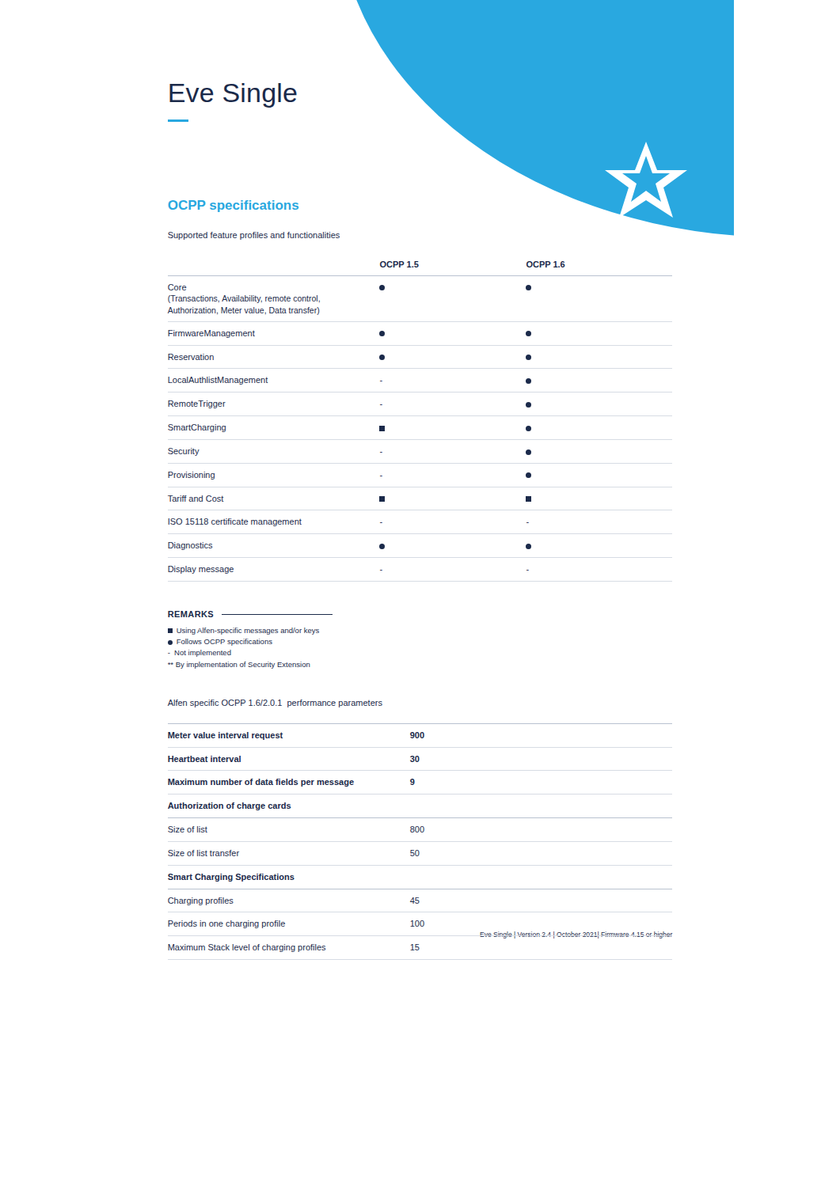ALFEN
POWER TO ADAPT
Eve Single
OCPP specifications
Supported feature profiles and functionalities
| | OCPP 1.5 | OCPP 1.6 |
| --- | --- | --- |
| Core (Transactions, Availability, remote control, Authorization, Meter value, Data transfer) | | |
| FirmwareManagement | | |
| Reservation | | |
| LocalAuthlistManagement | - | |
| RemoteTrigger | - | |
| SmartCharging | | |
| Security | - | |
| Provisioning | - | |
| Tariff and Cost | | |
| ISO 15118 certificate management | - | - |
| Diagnostics | | |
| Display message | - | - |
REMARKS
Using Alfen-specific messages and/or keys
Follows OCPP specifications
- Not implemented
** By implementation of Security Extension
Alfen specific OCPP 1.6/2.0.1 performance parameters
| Meter value interval request | 900 |
| Heartbeat interval | 30 |
| Maximum number of data fields per message | 9 |
| Authorization of charge cards | |
| Size of list | 800 |
| Size of list transfer | 50 |
| Smart Charging Specifications | |
| Charging profiles | 45 |
| Periods in one charging profile | 100 |
| Maximum Stack level of charging profiles | 15 |
Eve Single | Version 2.4 | October 2021| Firmware 4.15 or higher